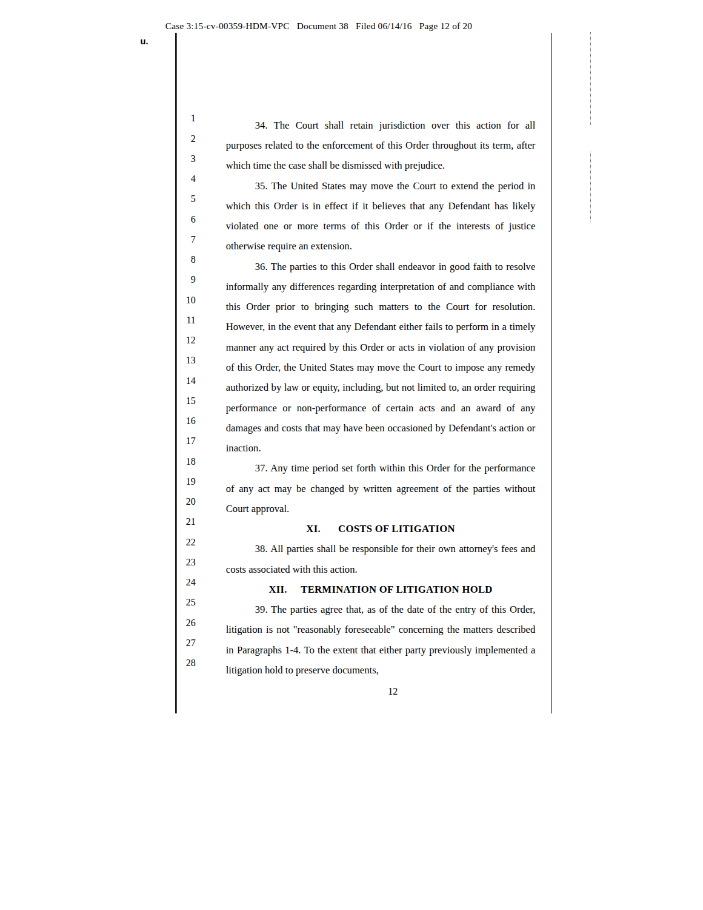Case 3:15-cv-00359-HDM-VPC Document 38 Filed 06/14/16 Page 12 of 20
u.
1
2
3
4
5
6
7
8
9
10
11
12
13
14
15
16
17
18
19
20
21
22
23
24
25
26
27
28
34. The Court shall retain jurisdiction over this action for all purposes related to the enforcement of this Order throughout its term, after which time the case shall be dismissed with prejudice.
35. The United States may move the Court to extend the period in which this Order is in effect if it believes that any Defendant has likely violated one or more terms of this Order or if the interests of justice otherwise require an extension.
36. The parties to this Order shall endeavor in good faith to resolve informally any differences regarding interpretation of and compliance with this Order prior to bringing such matters to the Court for resolution. However, in the event that any Defendant either fails to perform in a timely manner any act required by this Order or acts in violation of any provision of this Order, the United States may move the Court to impose any remedy authorized by law or equity, including, but not limited to, an order requiring performance or non-performance of certain acts and an award of any damages and costs that may have been occasioned by Defendant's action or inaction.
37. Any time period set forth within this Order for the performance of any act may be changed by written agreement of the parties without Court approval.
XI. COSTS OF LITIGATION
38. All parties shall be responsible for their own attorney's fees and costs associated with this action.
XII. TERMINATION OF LITIGATION HOLD
39. The parties agree that, as of the date of the entry of this Order, litigation is not "reasonably foreseeable" concerning the matters described in Paragraphs 1-4. To the extent that either party previously implemented a litigation hold to preserve documents,
12